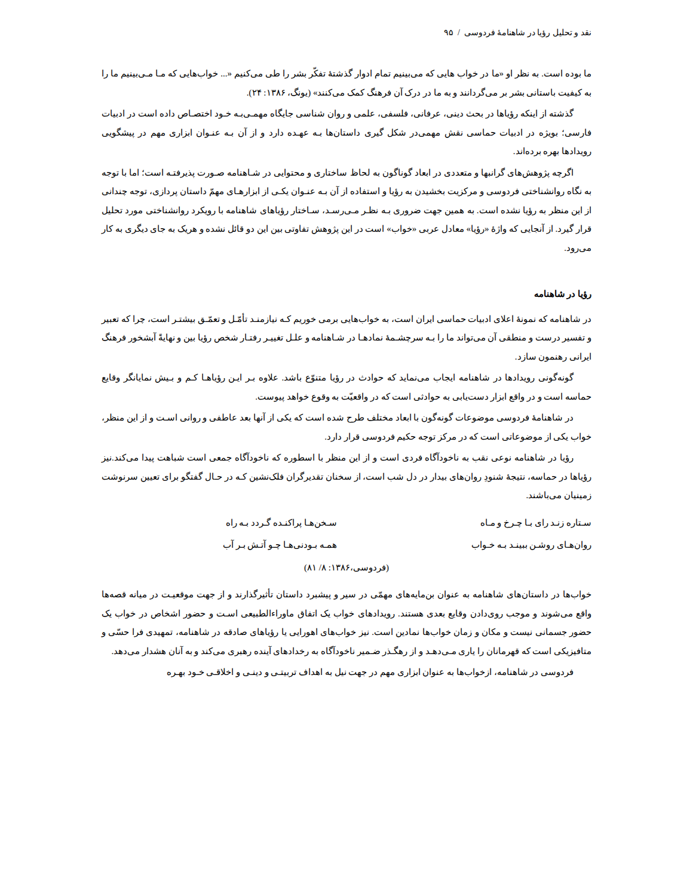نقد و تحلیل رؤیا در شاهنامهٔ فردوسی / ۹۵
ما بوده است. به نظر او «ما در خواب هایی که می‌بینیم تمام ادوار گذشتهٔ تفکّر بشر را طی می‌کنیم «... خواب‌هایی که مـا مـی‌بینیم ما را به کیفیت باستانی بشر بر می‌گردانند و به ما در درک آن فرهنگ کمک می‌کنند» (یونگ، ۱۳۸۶: ۲۴).
گذشته از اینکه رؤیاها در بحث دینی، عرفانی، فلسفی، علمی و روان شناسی جایگاه مهمـی‌بـه خـود اختصـاص داده است در ادبیات فارسی؛ بویژه در ادبیات حماسی نقش مهمی‌در شکل گیری داستان‌ها بـه عهـده دارد و از آن بـه عنـوان ابزاری مهم در پیشگویی رویدادها بهره برده‌اند.
اگرچه پژوهش‌های گرانبها و متعددی در ابعاد گوناگون به لحاظ ساختاری و محتوایی در شـاهنامه صـورت پذیرفتـه است؛ اما با توجه به نگاه روانشناختی فردوسی و مرکزیت بخشیدن به رؤیا و استفاده از آن بـه عنـوان یکـی از ابزارهـای مهمّ داستان پردازی، توجه چندانی از این منظر به رؤیا نشده است. به همین جهت ضروری بـه نظـر مـی‌رسـد، سـاختار رؤیاهای شاهنامه با رویکرد روانشناختی مورد تحلیل قرار گیرد. از آنجایی که واژهٔ «رؤیا» معادل عربی «خواب» است در این پژوهش تفاوتی بین این دو قائل نشده و هریک به جای دیگری به کار می‌رود.
رؤیا در شاهنامه
در شاهنامه که نمونهٔ اعلای ادبیات حماسی ایران است، به خواب‌هایی برمی خوریم کـه نیازمنـد تأمّـل و تعمّـق بیشتـر است، چرا که تعبیر و تفسیر درست و منطقی آن می‌تواند ما را بـه سرچشـمهٔ نمادهـا در شـاهنامه و علـل تغییـر رفتـار شخص رؤیا بین و نهایةً آبشخور فرهنگ ایرانی رهنمون سازد.
گونه‌گونی رویدادها در شاهنامه ایجاب می‌نماید که حوادث در رؤیا متنوّع باشد. علاوه بـر ایـن رؤیاهـا کـم و بـیش نمایانگر وقایع حماسه است و در واقع ابزار دست‌یابی به حوادثی است که در واقعیّت به وقوع خواهد پیوست.
در شاهنامهٔ فردوسی موضوعات گونه‌گون با ابعاد مختلف طرح شده است که یکی از آنها بعد عاطفی و روانی اسـت و از این منظر، خواب یکی از موضوعاتی است که در مرکز توجه حکیم فردوسی قرار دارد.
رؤیا در شاهنامه نوعی نقب به ناخودآگاه فردی است و از این منظر با اسطوره که ناخودآگاه جمعی است شباهت پیدا می‌کند.نیز رؤیاها در حماسه، نتیجهٔ شنودِ روان‌های بیدار در دل شب است، از سخنان تقدیرگران فلک‌نشین کـه در حـال گفتگو برای تعیین سرنوشت زمینیان می‌باشند.
سـتاره زنـد رای بـا چـرخ و مـاه
سـخن‌هـا پراکنـده گـردد بـه راه
روان‌هـای روشـن ببینـد بـه خـواب
همـه بـودنی‌هـا چـو آتـش بـر آب
(فردوسی،۱۳۸۶: ۸/ ۸۱)
خواب‌ها در داستان‌های شاهنامه به عنوان بن‌مایه‌های مهمّی در سیر و پیشبرد داستان تأثیرگذارند و از جهت موقعیـت در میانه قصه‌ها واقع می‌شوند و موجب روی‌دادن وقایع بعدی هستند. رویدادهای خواب یک اتفاق ماوراءالطبیعی اسـت و حضور اشخاص در خواب یک حضور جسمانی نیست و مکان و زمان خواب‌ها نمادین است. نیز خواب‌های اهورایی یا رؤیاهای صادقه در شاهنامه، تمهیدی فرا حسّی و متافیزیکی است که قهرمانان را یاری مـی‌دهـد و از رهگـذر ضـمیر ناخودآگاه به رخدادهای آینده رهبری می‌کند و به آنان هشدار می‌دهد.
فردوسی در شاهنامه، ازخواب‌ها به عنوان ابزاری مهم در جهت نیل به اهداف تربیتـی و دینـی و اخلاقـی خـود بهـره